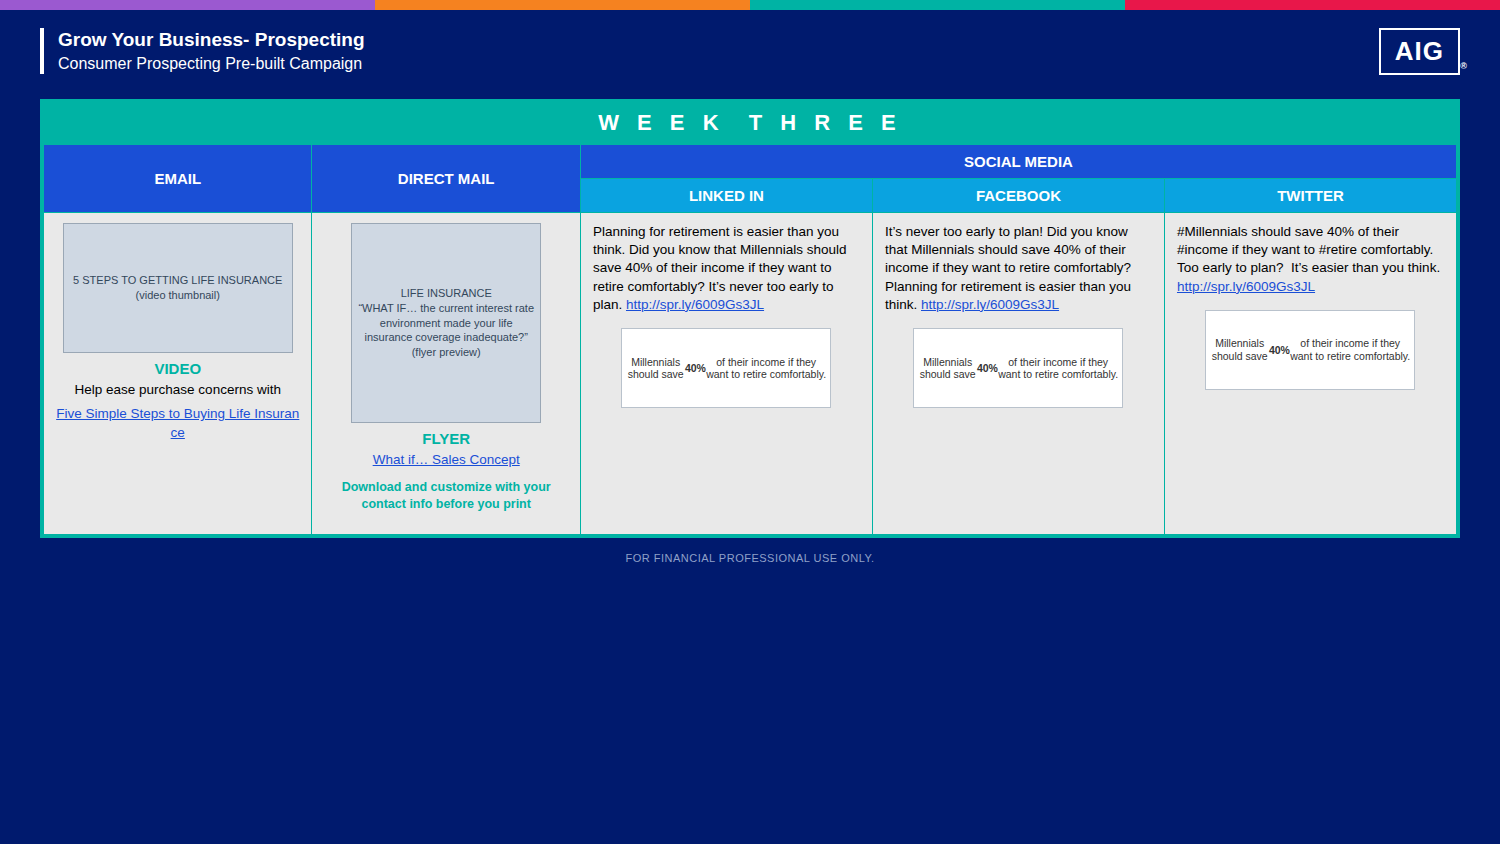Grow Your Business- Prospecting
Consumer Prospecting Pre-built Campaign
AIG®
W E E K T H R E E
| EMAIL | DIRECT MAIL | SOCIAL MEDIA |
| --- | --- | --- |
| LINKED IN | FACEBOOK | TWITTER |
| 5 STEPS TO GETTING LIFE INSURANCE (video thumbnail) VIDEO Help ease purchase concerns with Five Simple Steps to Buying Life Insurance | LIFE INSURANCE “WHAT IF… the current interest rate environment made your life insurance coverage inadequate?” (flyer preview) FLYER What if… Sales Concept Download and customize with your contact info before you print | Planning for retirement is easier than you think. Did you know that Millennials should save 40% of their income if they want to retire comfortably? It’s never too early to plan. http://spr.ly/6009Gs3JL Millennials should save 40% of their income if they want to retire comfortably. | It’s never too early to plan! Did you know that Millennials should save 40% of their income if they want to retire comfortably? Planning for retirement is easier than you think. http://spr.ly/6009Gs3JL Millennials should save 40% of their income if they want to retire comfortably. | #Millennials should save 40% of their #income if they want to #retire comfortably. Too early to plan? It’s easier than you think. http://spr.ly/6009Gs3JL Millennials should save 40% of their income if they want to retire comfortably. |
FOR FINANCIAL PROFESSIONAL USE ONLY.